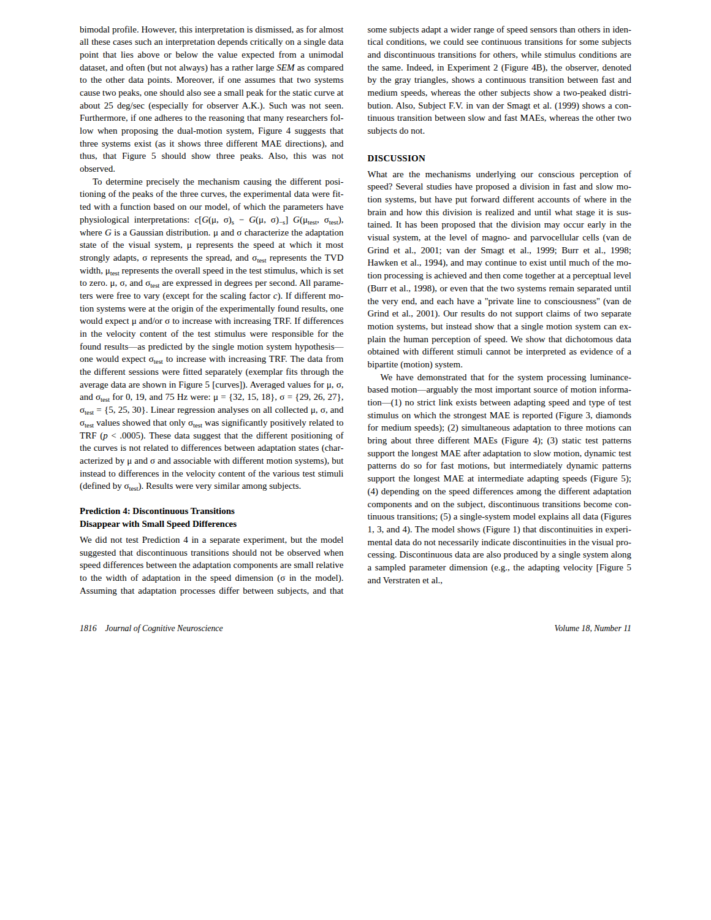bimodal profile. However, this interpretation is dismissed, as for almost all these cases such an interpretation depends critically on a single data point that lies above or below the value expected from a unimodal dataset, and often (but not always) has a rather large SEM as compared to the other data points. Moreover, if one assumes that two systems cause two peaks, one should also see a small peak for the static curve at about 25 deg/sec (especially for observer A.K.). Such was not seen. Furthermore, if one adheres to the reasoning that many researchers follow when proposing the dual-motion system, Figure 4 suggests that three systems exist (as it shows three different MAE directions), and thus, that Figure 5 should show three peaks. Also, this was not observed.
To determine precisely the mechanism causing the different positioning of the peaks of the three curves, the experimental data were fitted with a function based on our model, of which the parameters have physiological interpretations: c[G(μ, σ)s − G(μ, σ)−s] G(μtest, σtest), where G is a Gaussian distribution. μ and σ characterize the adaptation state of the visual system, μ represents the speed at which it most strongly adapts, σ represents the spread, and σtest represents the TVD width, μtest represents the overall speed in the test stimulus, which is set to zero. μ, σ, and σtest are expressed in degrees per second. All parameters were free to vary (except for the scaling factor c). If different motion systems were at the origin of the experimentally found results, one would expect μ and/or σ to increase with increasing TRF. If differences in the velocity content of the test stimulus were responsible for the found results—as predicted by the single motion system hypothesis—one would expect σtest to increase with increasing TRF. The data from the different sessions were fitted separately (exemplar fits through the average data are shown in Figure 5 [curves]). Averaged values for μ, σ, and σtest for 0, 19, and 75 Hz were: μ = {32, 15, 18}, σ = {29, 26, 27}, σtest = {5, 25, 30}. Linear regression analyses on all collected μ, σ, and σtest values showed that only σtest was significantly positively related to TRF (p < .0005). These data suggest that the different positioning of the curves is not related to differences between adaptation states (characterized by μ and σ and associable with different motion systems), but instead to differences in the velocity content of the various test stimuli (defined by σtest). Results were very similar among subjects.
Prediction 4: Discontinuous Transitions
Disappear with Small Speed Differences
We did not test Prediction 4 in a separate experiment, but the model suggested that discontinuous transitions should not be observed when speed differences between the adaptation components are small relative to the width of adaptation in the speed dimension (σ in the model). Assuming that adaptation processes differ between subjects, and that some subjects adapt a wider range of speed sensors than others in identical conditions, we could see continuous transitions for some subjects and discontinuous transitions for others, while stimulus conditions are the same. Indeed, in Experiment 2 (Figure 4B), the observer, denoted by the gray triangles, shows a continuous transition between fast and medium speeds, whereas the other subjects show a two-peaked distribution. Also, Subject F.V. in van der Smagt et al. (1999) shows a continuous transition between slow and fast MAEs, whereas the other two subjects do not.
DISCUSSION
What are the mechanisms underlying our conscious perception of speed? Several studies have proposed a division in fast and slow motion systems, but have put forward different accounts of where in the brain and how this division is realized and until what stage it is sustained. It has been proposed that the division may occur early in the visual system, at the level of magno- and parvocellular cells (van de Grind et al., 2001; van der Smagt et al., 1999; Burr et al., 1998; Hawken et al., 1994), and may continue to exist until much of the motion processing is achieved and then come together at a perceptual level (Burr et al., 1998), or even that the two systems remain separated until the very end, and each have a ''private line to consciousness'' (van de Grind et al., 2001). Our results do not support claims of two separate motion systems, but instead show that a single motion system can explain the human perception of speed. We show that dichotomous data obtained with different stimuli cannot be interpreted as evidence of a bipartite (motion) system.
We have demonstrated that for the system processing luminance-based motion—arguably the most important source of motion information—(1) no strict link exists between adapting speed and type of test stimulus on which the strongest MAE is reported (Figure 3, diamonds for medium speeds); (2) simultaneous adaptation to three motions can bring about three different MAEs (Figure 4); (3) static test patterns support the longest MAE after adaptation to slow motion, dynamic test patterns do so for fast motions, but intermediately dynamic patterns support the longest MAE at intermediate adapting speeds (Figure 5); (4) depending on the speed differences among the different adaptation components and on the subject, discontinuous transitions become continuous transitions; (5) a single-system model explains all data (Figures 1, 3, and 4). The model shows (Figure 1) that discontinuities in experimental data do not necessarily indicate discontinuities in the visual processing. Discontinuous data are also produced by a single system along a sampled parameter dimension (e.g., the adapting velocity [Figure 5 and Verstraten et al.,
1816 Journal of Cognitive Neuroscience Volume 18, Number 11